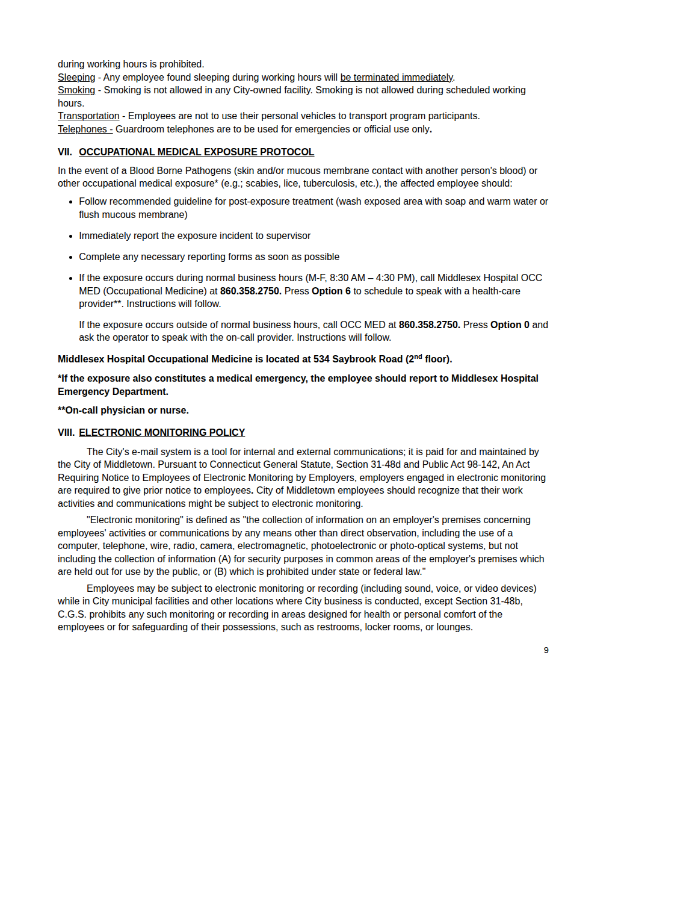during working hours is prohibited.
Sleeping - Any employee found sleeping during working hours will be terminated immediately.
Smoking - Smoking is not allowed in any City-owned facility. Smoking is not allowed during scheduled working hours.
Transportation - Employees are not to use their personal vehicles to transport program participants.
Telephones - Guardroom telephones are to be used for emergencies or official use only.
VII. OCCUPATIONAL MEDICAL EXPOSURE PROTOCOL
In the event of a Blood Borne Pathogens (skin and/or mucous membrane contact with another person's blood) or other occupational medical exposure* (e.g.; scabies, lice, tuberculosis, etc.), the affected employee should:
Follow recommended guideline for post-exposure treatment (wash exposed area with soap and warm water or flush mucous membrane)
Immediately report the exposure incident to supervisor
Complete any necessary reporting forms as soon as possible
If the exposure occurs during normal business hours (M-F, 8:30 AM – 4:30 PM), call Middlesex Hospital OCC MED (Occupational Medicine) at 860.358.2750. Press Option 6 to schedule to speak with a health-care provider**. Instructions will follow.
If the exposure occurs outside of normal business hours, call OCC MED at 860.358.2750. Press Option 0 and ask the operator to speak with the on-call provider. Instructions will follow.
Middlesex Hospital Occupational Medicine is located at 534 Saybrook Road (2nd floor).
*If the exposure also constitutes a medical emergency, the employee should report to Middlesex Hospital Emergency Department.
**On-call physician or nurse.
VIII. ELECTRONIC MONITORING POLICY
The City's e-mail system is a tool for internal and external communications; it is paid for and maintained by the City of Middletown. Pursuant to Connecticut General Statute, Section 31-48d and Public Act 98-142, An Act Requiring Notice to Employees of Electronic Monitoring by Employers, employers engaged in electronic monitoring are required to give prior notice to employees. City of Middletown employees should recognize that their work activities and communications might be subject to electronic monitoring.
"Electronic monitoring" is defined as "the collection of information on an employer's premises concerning employees' activities or communications by any means other than direct observation, including the use of a computer, telephone, wire, radio, camera, electromagnetic, photoelectronic or photo-optical systems, but not including the collection of information (A) for security purposes in common areas of the employer's premises which are held out for use by the public, or (B) which is prohibited under state or federal law."
Employees may be subject to electronic monitoring or recording (including sound, voice, or video devices) while in City municipal facilities and other locations where City business is conducted, except Section 31-48b, C.G.S. prohibits any such monitoring or recording in areas designed for health or personal comfort of the employees or for safeguarding of their possessions, such as restrooms, locker rooms, or lounges.
9